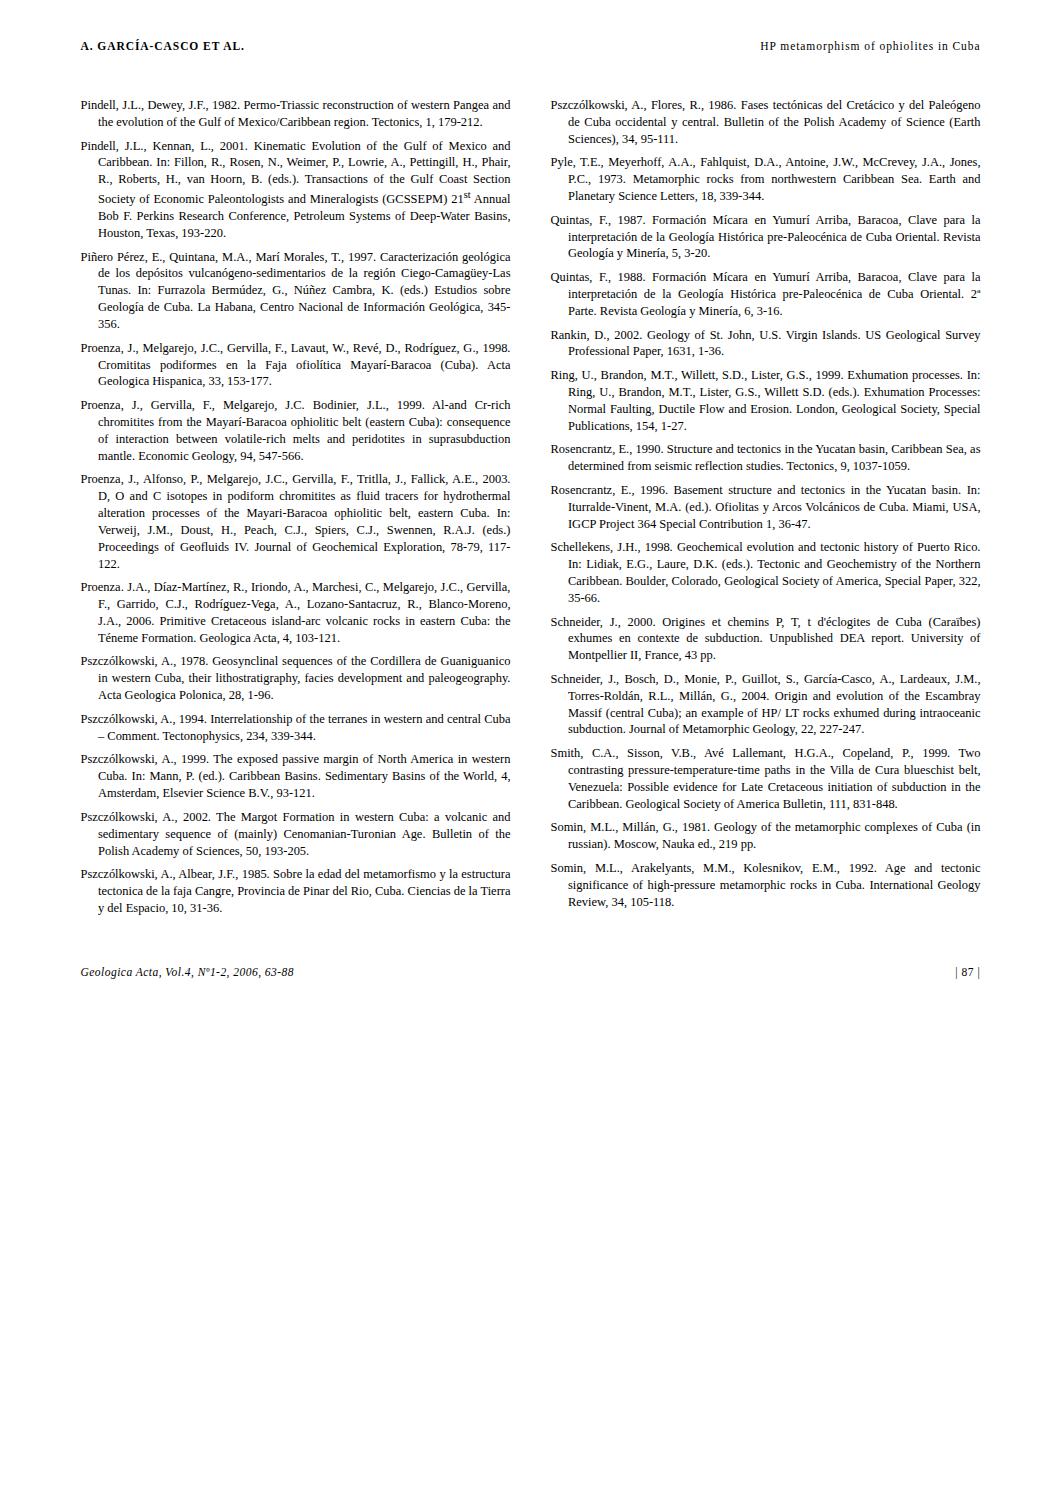A. GARCÍA-CASCO et al. HP metamorphism of ophiolites in Cuba
Pindell, J.L., Dewey, J.F., 1982. Permo-Triassic reconstruction of western Pangea and the evolution of the Gulf of Mexico/Caribbean region. Tectonics, 1, 179-212.
Pindell, J.L., Kennan, L., 2001. Kinematic Evolution of the Gulf of Mexico and Caribbean. In: Fillon, R., Rosen, N., Weimer, P., Lowrie, A., Pettingill, H., Phair, R., Roberts, H., van Hoorn, B. (eds.). Transactions of the Gulf Coast Section Society of Economic Paleontologists and Mineralogists (GCSSEPM) 21st Annual Bob F. Perkins Research Conference, Petroleum Systems of Deep-Water Basins, Houston, Texas, 193-220.
Piñero Pérez, E., Quintana, M.A., Marí Morales, T., 1997. Caracterización geológica de los depósitos vulcanógeno-sedimentarios de la región Ciego-Camagüey-Las Tunas. In: Furrazola Bermúdez, G., Núñez Cambra, K. (eds.) Estudios sobre Geología de Cuba. La Habana, Centro Nacional de Información Geológica, 345-356.
Proenza, J., Melgarejo, J.C., Gervilla, F., Lavaut, W., Revé, D., Rodríguez, G., 1998. Cromititas podiformes en la Faja ofiolítica Mayarí-Baracoa (Cuba). Acta Geologica Hispanica, 33, 153-177.
Proenza, J., Gervilla, F., Melgarejo, J.C. Bodinier, J.L., 1999. Al-and Cr-rich chromitites from the Mayarí-Baracoa ophiolitic belt (eastern Cuba): consequence of interaction between volatile-rich melts and peridotites in suprasubduction mantle. Economic Geology, 94, 547-566.
Proenza, J., Alfonso, P., Melgarejo, J.C., Gervilla, F., Tritlla, J., Fallick, A.E., 2003. D, O and C isotopes in podiform chromitites as fluid tracers for hydrothermal alteration processes of the Mayari-Baracoa ophiolitic belt, eastern Cuba. In: Verweij, J.M., Doust, H., Peach, C.J., Spiers, C.J., Swennen, R.A.J. (eds.) Proceedings of Geofluids IV. Journal of Geochemical Exploration, 78-79, 117-122.
Proenza. J.A., Díaz-Martínez, R., Iriondo, A., Marchesi, C., Melgarejo, J.C., Gervilla, F., Garrido, C.J., Rodríguez-Vega, A., Lozano-Santacruz, R., Blanco-Moreno, J.A., 2006. Primitive Cretaceous island-arc volcanic rocks in eastern Cuba: the Téneme Formation. Geologica Acta, 4, 103-121.
Pszczólkowski, A., 1978. Geosynclinal sequences of the Cordillera de Guaniguanico in western Cuba, their lithostratigraphy, facies development and paleogeography. Acta Geologica Polonica, 28, 1-96.
Pszczólkowski, A., 1994. Interrelationship of the terranes in western and central Cuba – Comment. Tectonophysics, 234, 339-344.
Pszczólkowski, A., 1999. The exposed passive margin of North America in western Cuba. In: Mann, P. (ed.). Caribbean Basins. Sedimentary Basins of the World, 4, Amsterdam, Elsevier Science B.V., 93-121.
Pszczólkowski, A., 2002. The Margot Formation in western Cuba: a volcanic and sedimentary sequence of (mainly) Cenomanian-Turonian Age. Bulletin of the Polish Academy of Sciences, 50, 193-205.
Pszczólkowski, A., Albear, J.F., 1985. Sobre la edad del metamorfismo y la estructura tectonica de la faja Cangre, Provincia de Pinar del Rio, Cuba. Ciencias de la Tierra y del Espacio, 10, 31-36.
Pszczólkowski, A., Flores, R., 1986. Fases tectónicas del Cretácico y del Paleógeno de Cuba occidental y central. Bulletin of the Polish Academy of Science (Earth Sciences), 34, 95-111.
Pyle, T.E., Meyerhoff, A.A., Fahlquist, D.A., Antoine, J.W., McCrevey, J.A., Jones, P.C., 1973. Metamorphic rocks from northwestern Caribbean Sea. Earth and Planetary Science Letters, 18, 339-344.
Quintas, F., 1987. Formación Mícara en Yumurí Arriba, Baracoa, Clave para la interpretación de la Geología Histórica pre-Paleocénica de Cuba Oriental. Revista Geología y Minería, 5, 3-20.
Quintas, F., 1988. Formación Mícara en Yumurí Arriba, Baracoa, Clave para la interpretación de la Geología Histórica pre-Paleocénica de Cuba Oriental. 2ª Parte. Revista Geología y Minería, 6, 3-16.
Rankin, D., 2002. Geology of St. John, U.S. Virgin Islands. US Geological Survey Professional Paper, 1631, 1-36.
Ring, U., Brandon, M.T., Willett, S.D., Lister, G.S., 1999. Exhumation processes. In: Ring, U., Brandon, M.T., Lister, G.S., Willett S.D. (eds.). Exhumation Processes: Normal Faulting, Ductile Flow and Erosion. London, Geological Society, Special Publications, 154, 1-27.
Rosencrantz, E., 1990. Structure and tectonics in the Yucatan basin, Caribbean Sea, as determined from seismic reflection studies. Tectonics, 9, 1037-1059.
Rosencrantz, E., 1996. Basement structure and tectonics in the Yucatan basin. In: Iturralde-Vinent, M.A. (ed.). Ofiolitas y Arcos Volcánicos de Cuba. Miami, USA, IGCP Project 364 Special Contribution 1, 36-47.
Schellekens, J.H., 1998. Geochemical evolution and tectonic history of Puerto Rico. In: Lidiak, E.G., Laure, D.K. (eds.). Tectonic and Geochemistry of the Northern Caribbean. Boulder, Colorado, Geological Society of America, Special Paper, 322, 35-66.
Schneider, J., 2000. Origines et chemins P, T, t d'éclogites de Cuba (Caraïbes) exhumes en contexte de subduction. Unpublished DEA report. University of Montpellier II, France, 43 pp.
Schneider, J., Bosch, D., Monie, P., Guillot, S., García-Casco, A., Lardeaux, J.M., Torres-Roldán, R.L., Millán, G., 2004. Origin and evolution of the Escambray Massif (central Cuba); an example of HP/ LT rocks exhumed during intraoceanic subduction. Journal of Metamorphic Geology, 22, 227-247.
Smith, C.A., Sisson, V.B., Avé Lallemant, H.G.A., Copeland, P., 1999. Two contrasting pressure-temperature-time paths in the Villa de Cura blueschist belt, Venezuela: Possible evidence for Late Cretaceous initiation of subduction in the Caribbean. Geological Society of America Bulletin, 111, 831-848.
Somin, M.L., Millán, G., 1981. Geology of the metamorphic complexes of Cuba (in russian). Moscow, Nauka ed., 219 pp.
Somin, M.L., Arakelyants, M.M., Kolesnikov, E.M., 1992. Age and tectonic significance of high-pressure metamorphic rocks in Cuba. International Geology Review, 34, 105-118.
Geologica Acta, Vol.4, Nº1-2, 2006, 63-88 | 87 |